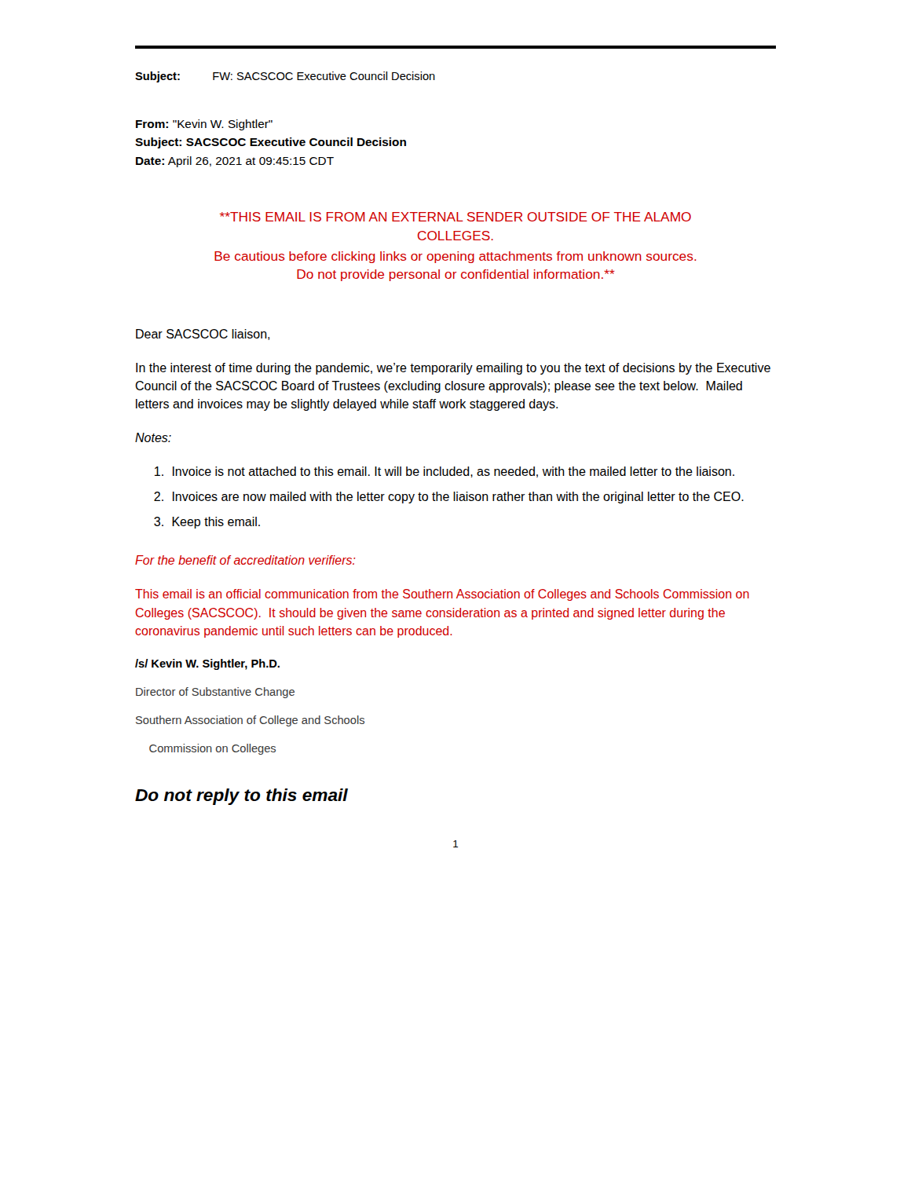Subject: FW: SACSCOC Executive Council Decision
From: "Kevin W. Sightler"
Subject: SACSCOC Executive Council Decision
Date: April 26, 2021 at 09:45:15 CDT
**THIS EMAIL IS FROM AN EXTERNAL SENDER OUTSIDE OF THE ALAMO COLLEGES.
Be cautious before clicking links or opening attachments from unknown sources. Do not provide personal or confidential information.**
Dear SACSCOC liaison,
In the interest of time during the pandemic, we’re temporarily emailing to you the text of decisions by the Executive Council of the SACSCOC Board of Trustees (excluding closure approvals); please see the text below. Mailed letters and invoices may be slightly delayed while staff work staggered days.
Notes:
Invoice is not attached to this email. It will be included, as needed, with the mailed letter to the liaison.
Invoices are now mailed with the letter copy to the liaison rather than with the original letter to the CEO.
Keep this email.
For the benefit of accreditation verifiers:
This email is an official communication from the Southern Association of Colleges and Schools Commission on Colleges (SACSCOC). It should be given the same consideration as a printed and signed letter during the coronavirus pandemic until such letters can be produced.
/s/ Kevin W. Sightler, Ph.D.
Director of Substantive Change
Southern Association of College and Schools
Commission on Colleges
Do not reply to this email
1